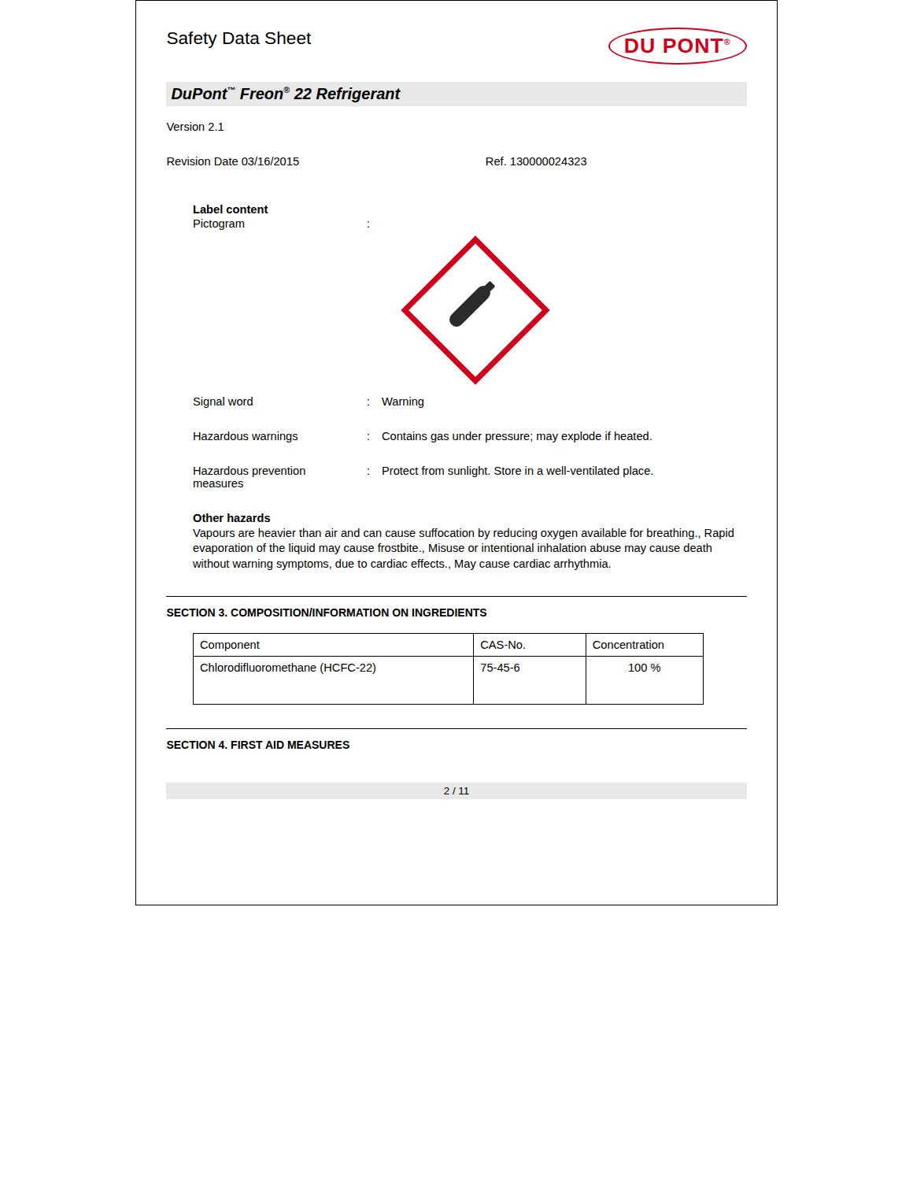Safety Data Sheet
DU PONT®
DuPont™ Freon® 22 Refrigerant
Version 2.1
Revision Date 03/16/2015
Ref. 130000024323
Label content
Pictogram
:
Signal word
:
Warning
Hazardous warnings
:
Contains gas under pressure; may explode if heated.
Hazardous prevention
measures
:
Protect from sunlight. Store in a well-ventilated place.
Other hazards
Vapours are heavier than air and can cause suffocation by reducing oxygen available for breathing., Rapid evaporation of the liquid may cause frostbite., Misuse or intentional inhalation abuse may cause death without warning symptoms, due to cardiac effects., May cause cardiac arrhythmia.
SECTION 3. COMPOSITION/INFORMATION ON INGREDIENTS
| Component | CAS-No. | Concentration |
| Chlorodifluoromethane (HCFC-22) | 75-45-6 | 100 % |
SECTION 4. FIRST AID MEASURES
2 / 11